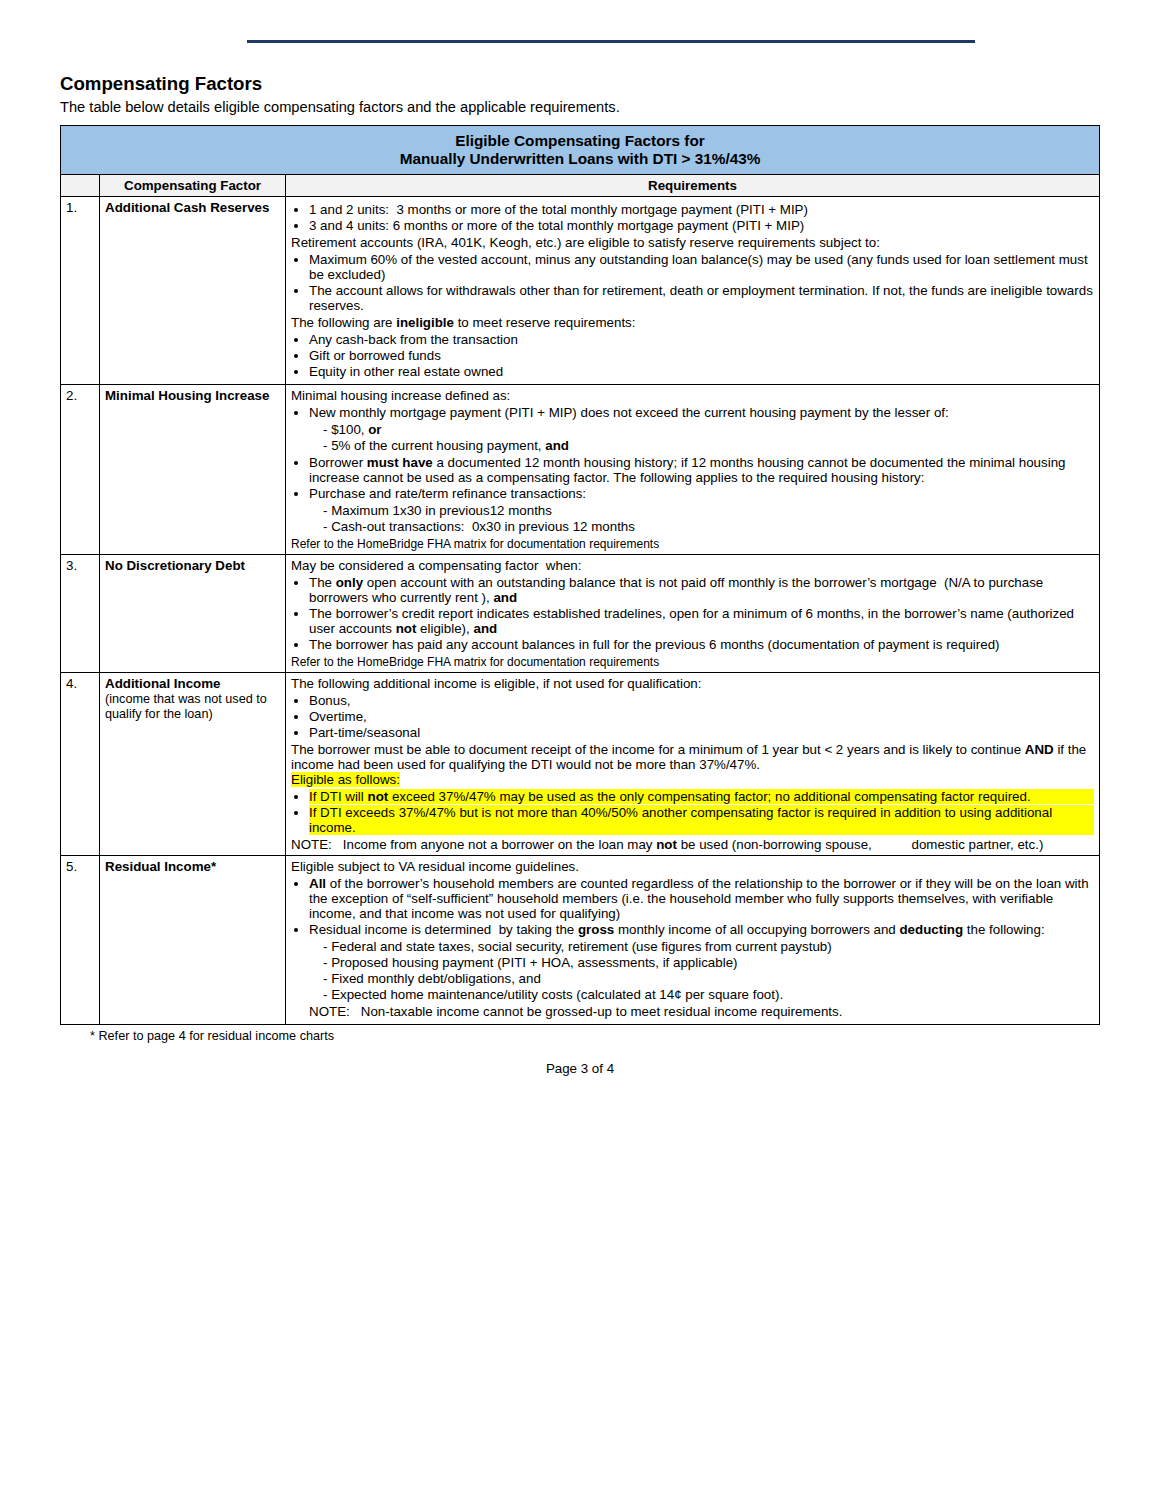Compensating Factors
The table below details eligible compensating factors and the applicable requirements.
| Eligible Compensating Factors for Manually Underwritten Loans with DTI > 31%/43% |
| --- |
| | Compensating Factor | Requirements |
| 1. | Additional Cash Reserves | 1 and 2 units: 3 months or more of the total monthly mortgage payment (PITI + MIP) 3 and 4 units: 6 months or more of the total monthly mortgage payment (PITI + MIP) Retirement accounts (IRA, 401K, Keogh, etc.) are eligible to satisfy reserve requirements subject to: Maximum 60% of the vested account, minus any outstanding loan balance(s) may be used (any funds used for loan settlement must be excluded) The account allows for withdrawals other than for retirement, death or employment termination. If not, the funds are ineligible towards reserves. The following are ineligible to meet reserve requirements: Any cash-back from the transaction Gift or borrowed funds Equity in other real estate owned |
| 2. | Minimal Housing Increase | Minimal housing increase defined as: New monthly mortgage payment (PITI + MIP) does not exceed the current housing payment by the lesser of: $100, or 5% of the current housing payment, and Borrower must have a documented 12 month housing history; if 12 months housing cannot be documented the minimal housing increase cannot be used as a compensating factor. The following applies to the required housing history: Purchase and rate/term refinance transactions: Maximum 1x30 in previous12 months Cash-out transactions: 0x30 in previous 12 months Refer to the HomeBridge FHA matrix for documentation requirements |
| 3. | No Discretionary Debt | May be considered a compensating factor when: The only open account with an outstanding balance that is not paid off monthly is the borrower’s mortgage (N/A to purchase borrowers who currently rent ), and The borrower’s credit report indicates established tradelines, open for a minimum of 6 months, in the borrower’s name (authorized user accounts not eligible), and The borrower has paid any account balances in full for the previous 6 months (documentation of payment is required) Refer to the HomeBridge FHA matrix for documentation requirements |
| 4. | Additional Income (income that was not used to qualify for the loan) | The following additional income is eligible, if not used for qualification: Bonus, Overtime, Part-time/seasonal The borrower must be able to document receipt of the income for a minimum of 1 year but < 2 years and is likely to continue AND if the income had been used for qualifying the DTI would not be more than 37%/47%. Eligible as follows: If DTI will not exceed 37%/47% may be used as the only compensating factor; no additional compensating factor required. If DTI exceeds 37%/47% but is not more than 40%/50% another compensating factor is required in addition to using additional income. NOTE: Income from anyone not a borrower on the loan may not be used (non-borrowing spouse, domestic partner, etc.) |
| 5. | Residual Income* | Eligible subject to VA residual income guidelines. All of the borrower’s household members are counted regardless of the relationship to the borrower or if they will be on the loan with the exception of “self-sufficient” household members (i.e. the household member who fully supports themselves, with verifiable income, and that income was not used for qualifying) Residual income is determined by taking the gross monthly income of all occupying borrowers and deducting the following: Federal and state taxes, social security, retirement (use figures from current paystub) Proposed housing payment (PITI + HOA, assessments, if applicable) Fixed monthly debt/obligations, and Expected home maintenance/utility costs (calculated at 14¢ per square foot). NOTE: Non-taxable income cannot be grossed-up to meet residual income requirements. |
* Refer to page 4 for residual income charts
Page 3 of 4